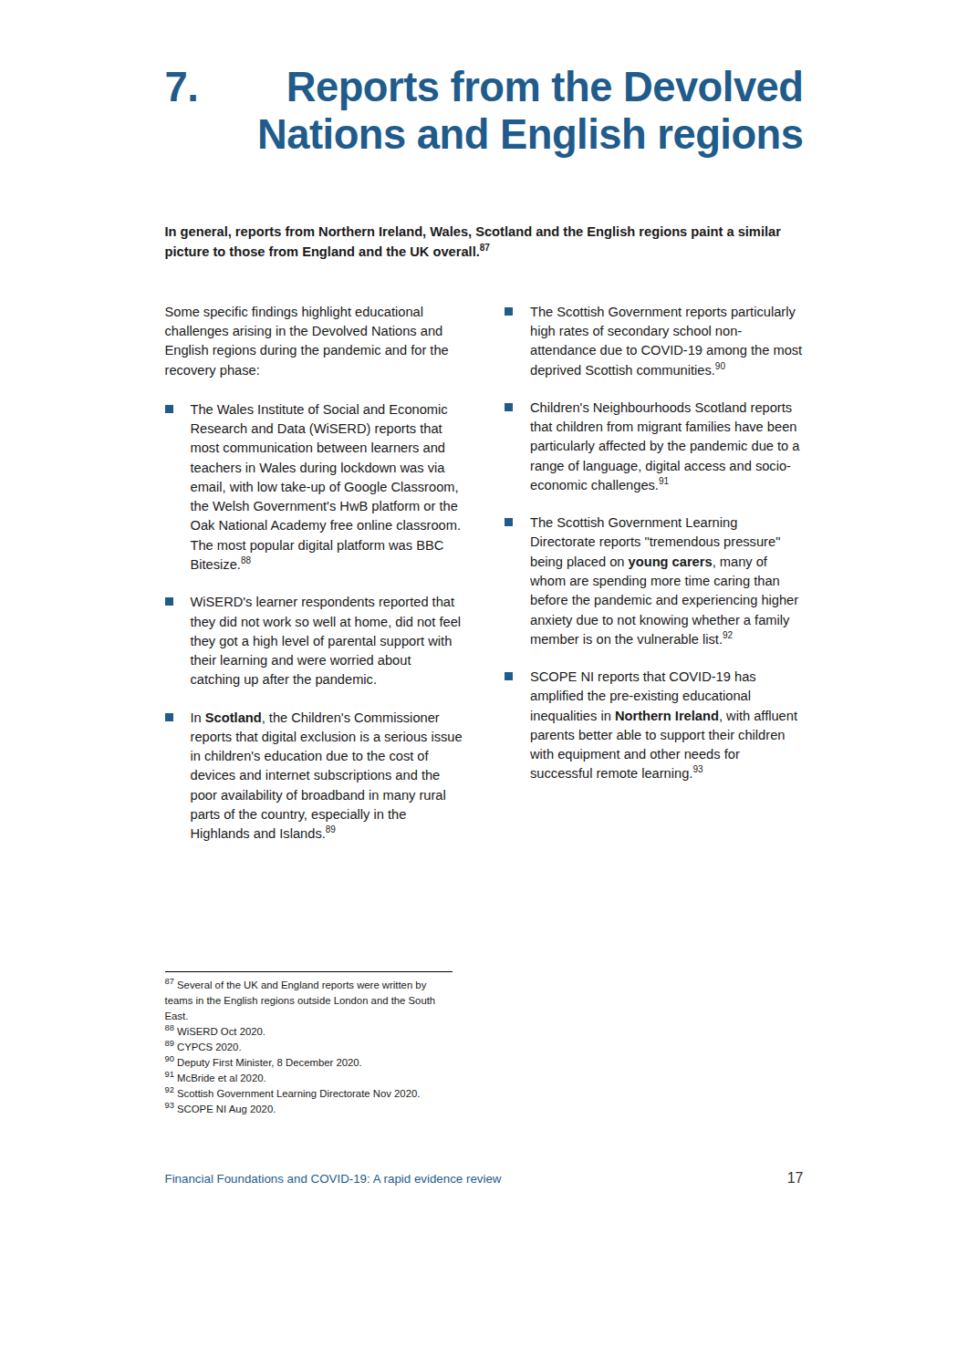7. Reports from the Devolved Nations and English regions
In general, reports from Northern Ireland, Wales, Scotland and the English regions paint a similar picture to those from England and the UK overall.87
Some specific findings highlight educational challenges arising in the Devolved Nations and English regions during the pandemic and for the recovery phase:
The Wales Institute of Social and Economic Research and Data (WiSERD) reports that most communication between learners and teachers in Wales during lockdown was via email, with low take-up of Google Classroom, the Welsh Government's HwB platform or the Oak National Academy free online classroom. The most popular digital platform was BBC Bitesize.88
WiSERD's learner respondents reported that they did not work so well at home, did not feel they got a high level of parental support with their learning and were worried about catching up after the pandemic.
In Scotland, the Children's Commissioner reports that digital exclusion is a serious issue in children's education due to the cost of devices and internet subscriptions and the poor availability of broadband in many rural parts of the country, especially in the Highlands and Islands.89
The Scottish Government reports particularly high rates of secondary school non-attendance due to COVID-19 among the most deprived Scottish communities.90
Children's Neighbourhoods Scotland reports that children from migrant families have been particularly affected by the pandemic due to a range of language, digital access and socio-economic challenges.91
The Scottish Government Learning Directorate reports "tremendous pressure" being placed on young carers, many of whom are spending more time caring than before the pandemic and experiencing higher anxiety due to not knowing whether a family member is on the vulnerable list.92
SCOPE NI reports that COVID-19 has amplified the pre-existing educational inequalities in Northern Ireland, with affluent parents better able to support their children with equipment and other needs for successful remote learning.93
87 Several of the UK and England reports were written by teams in the English regions outside London and the South East.
88 WiSERD Oct 2020.
89 CYPCS 2020.
90 Deputy First Minister, 8 December 2020.
91 McBride et al 2020.
92 Scottish Government Learning Directorate Nov 2020.
93 SCOPE NI Aug 2020.
Financial Foundations and COVID-19: A rapid evidence review 17